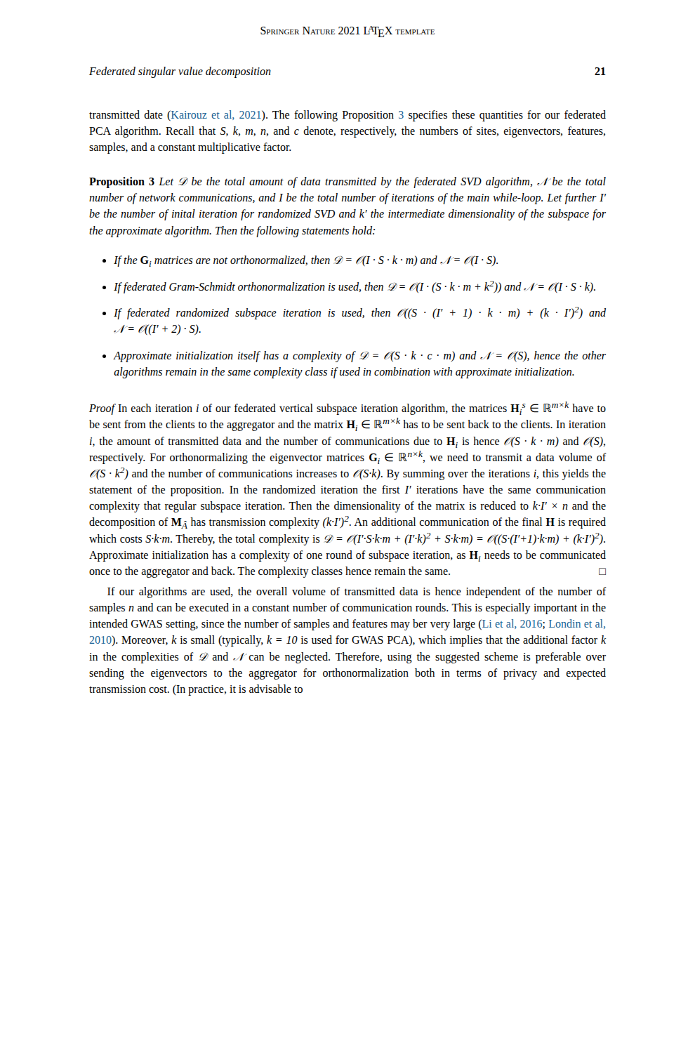Springer Nature 2021 LATEX template
Federated singular value decomposition 21
transmitted date (Kairouz et al, 2021). The following Proposition 3 specifies these quantities for our federated PCA algorithm. Recall that S, k, m, n, and c denote, respectively, the numbers of sites, eigenvectors, features, samples, and a constant multiplicative factor.
Proposition 3 Let 𝒟 be the total amount of data transmitted by the federated SVD algorithm, 𝒩 be the total number of network communications, and I be the total number of iterations of the main while-loop. Let further I′ be the number of inital iteration for randomized SVD and k′ the intermediate dimensionality of the subspace for the approximate algorithm. Then the following statements hold:
If the Gi matrices are not orthonormalized, then 𝒟 = 𝒪(I · S · k · m) and 𝒩 = 𝒪(I · S).
If federated Gram-Schmidt orthonormalization is used, then 𝒟 = 𝒪(I · (S · k · m + k2)) and 𝒩 = 𝒪(I · S · k).
If federated randomized subspace iteration is used, then 𝒪((S · (I′ + 1) · k · m) + (k · I′)2) and 𝒩 = 𝒪((I′ + 2) · S).
Approximate initialization itself has a complexity of 𝒟 = 𝒪(S · k · c · m) and 𝒩 = 𝒪(S), hence the other algorithms remain in the same complexity class if used in combination with approximate initialization.
Proof In each iteration i of our federated vertical subspace iteration algorithm, the matrices His ∈ ℝm×k have to be sent from the clients to the aggregator and the matrix Hi ∈ ℝm×k has to be sent back to the clients. In iteration i, the amount of transmitted data and the number of communications due to Hi is hence 𝒪(S · k · m) and 𝒪(S), respectively. For orthonormalizing the eigenvector matrices Gi ∈ ℝn×k, we need to transmit a data volume of 𝒪(S · k2) and the number of communications increases to 𝒪(S·k). By summing over the iterations i, this yields the statement of the proposition. In the randomized iteration the first I′ iterations have the same communication complexity that regular subspace iteration. Then the dimensionality of the matrix is reduced to k·I′ × n and the decomposition of MÂ has transmission complexity (k·I′)2. An additional communication of the final H is required which costs S·k·m. Thereby, the total complexity is 𝒟 = 𝒪(I′·S·k·m + (I′·k)2 + S·k·m) = 𝒪((S·(I′+1)·k·m) + (k·I′)2). Approximate initialization has a complexity of one round of subspace iteration, as Hi needs to be communicated once to the aggregator and back. The complexity classes hence remain the same. □
If our algorithms are used, the overall volume of transmitted data is hence independent of the number of samples n and can be executed in a constant number of communication rounds. This is especially important in the intended GWAS setting, since the number of samples and features may ber very large (Li et al, 2016; Londin et al, 2010). Moreover, k is small (typically, k = 10 is used for GWAS PCA), which implies that the additional factor k in the complexities of 𝒟 and 𝒩 can be neglected. Therefore, using the suggested scheme is preferable over sending the eigenvectors to the aggregator for orthonormalization both in terms of privacy and expected transmission cost. (In practice, it is advisable to